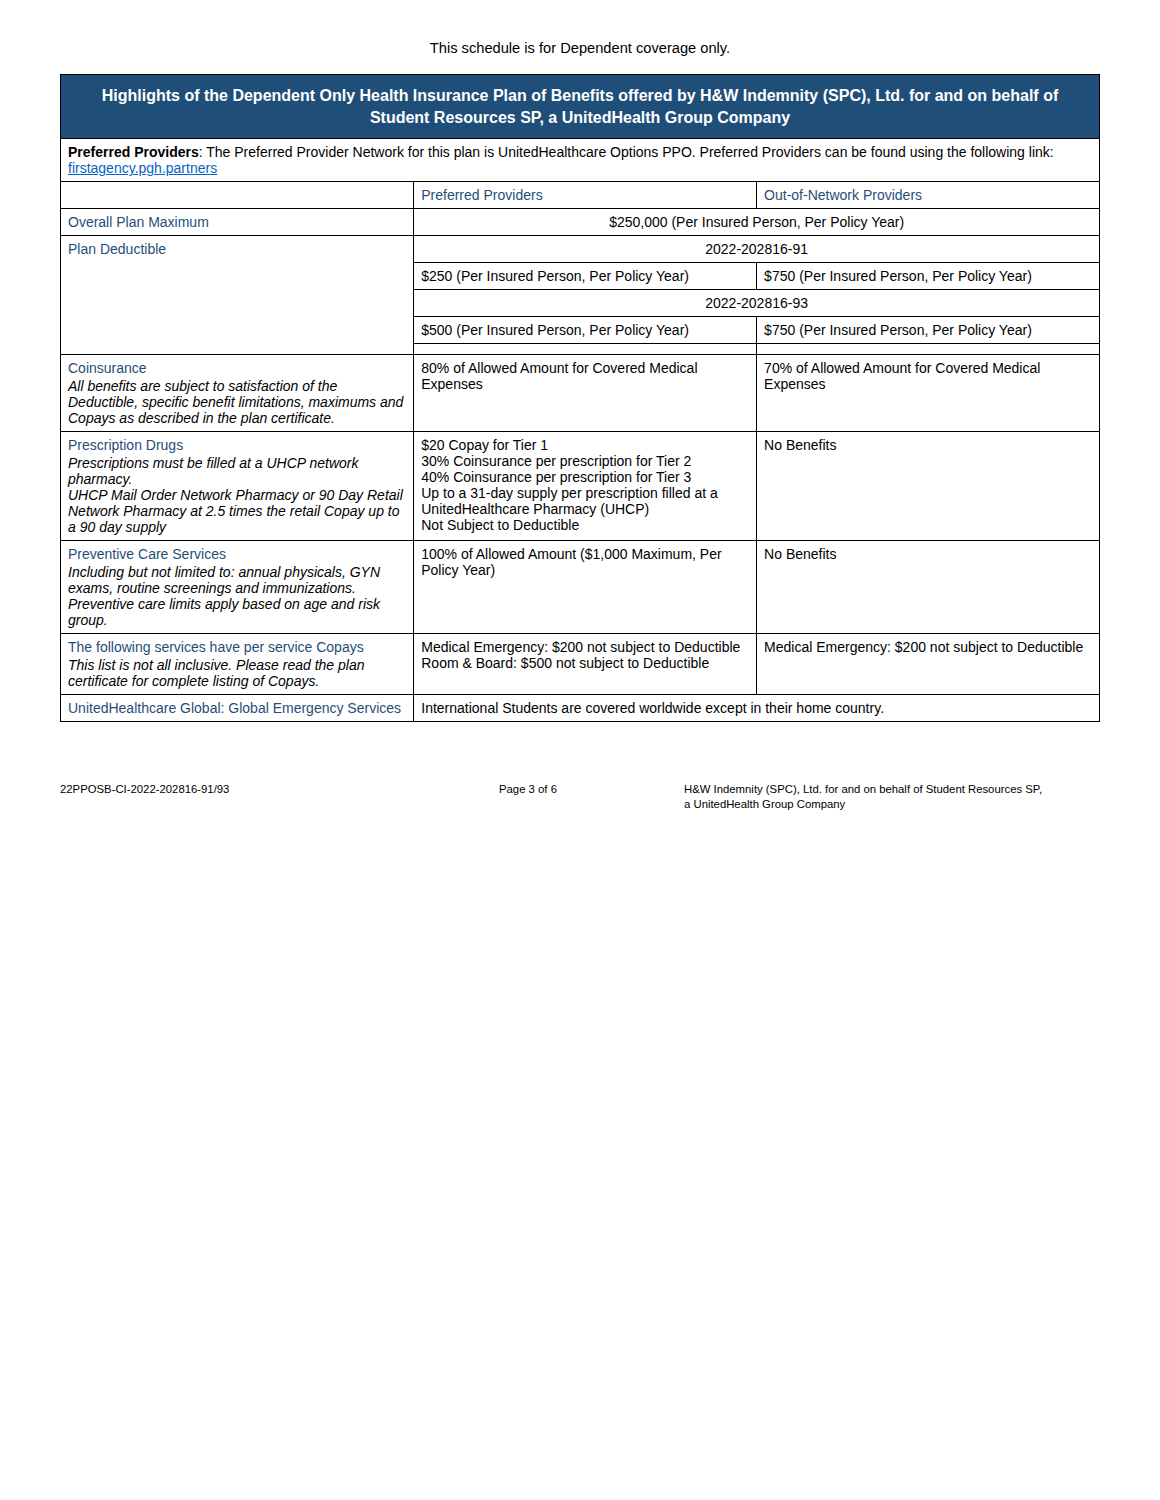This schedule is for Dependent coverage only.
| Highlights of the Dependent Only Health Insurance Plan of Benefits offered by H&W Indemnity (SPC), Ltd. for and on behalf of Student Resources SP, a UnitedHealth Group Company |
| Preferred Providers : The Preferred Provider Network for this plan is UnitedHealthcare Options PPO. Preferred Providers can be found using the following link: firstagency.pgh.partners |
| | Preferred Providers | Out-of-Network Providers |
| Overall Plan Maximum | $250,000 (Per Insured Person, Per Policy Year) |
| Plan Deductible | 2022-202816-91 |
| $250 (Per Insured Person, Per Policy Year) | $750 (Per Insured Person, Per Policy Year) |
| 2022-202816-93 |
| $500 (Per Insured Person, Per Policy Year) | $750 (Per Insured Person, Per Policy Year) |
| Coinsurance All benefits are subject to satisfaction of the Deductible, specific benefit limitations, maximums and Copays as described in the plan certificate. | 80% of Allowed Amount for Covered Medical Expenses | 70% of Allowed Amount for Covered Medical Expenses |
| Prescription Drugs Prescriptions must be filled at a UHCP network pharmacy. UHCP Mail Order Network Pharmacy or 90 Day Retail Network Pharmacy at 2.5 times the retail Copay up to a 90 day supply | $20 Copay for Tier 1 30% Coinsurance per prescription for Tier 2 40% Coinsurance per prescription for Tier 3 Up to a 31-day supply per prescription filled at a UnitedHealthcare Pharmacy (UHCP) Not Subject to Deductible | No Benefits |
| Preventive Care Services Including but not limited to: annual physicals, GYN exams, routine screenings and immunizations. Preventive care limits apply based on age and risk group. | 100% of Allowed Amount ($1,000 Maximum, Per Policy Year) | No Benefits |
| The following services have per service Copays This list is not all inclusive. Please read the plan certificate for complete listing of Copays. | Medical Emergency: $200 not subject to Deductible Room & Board: $500 not subject to Deductible | Medical Emergency: $200 not subject to Deductible |
| UnitedHealthcare Global: Global Emergency Services | International Students are covered worldwide except in their home country. |
22PPOSB-CI-2022-202816-91/93
Page 3 of 6
H&W Indemnity (SPC), Ltd. for and on behalf of Student Resources SP,
a UnitedHealth Group Company